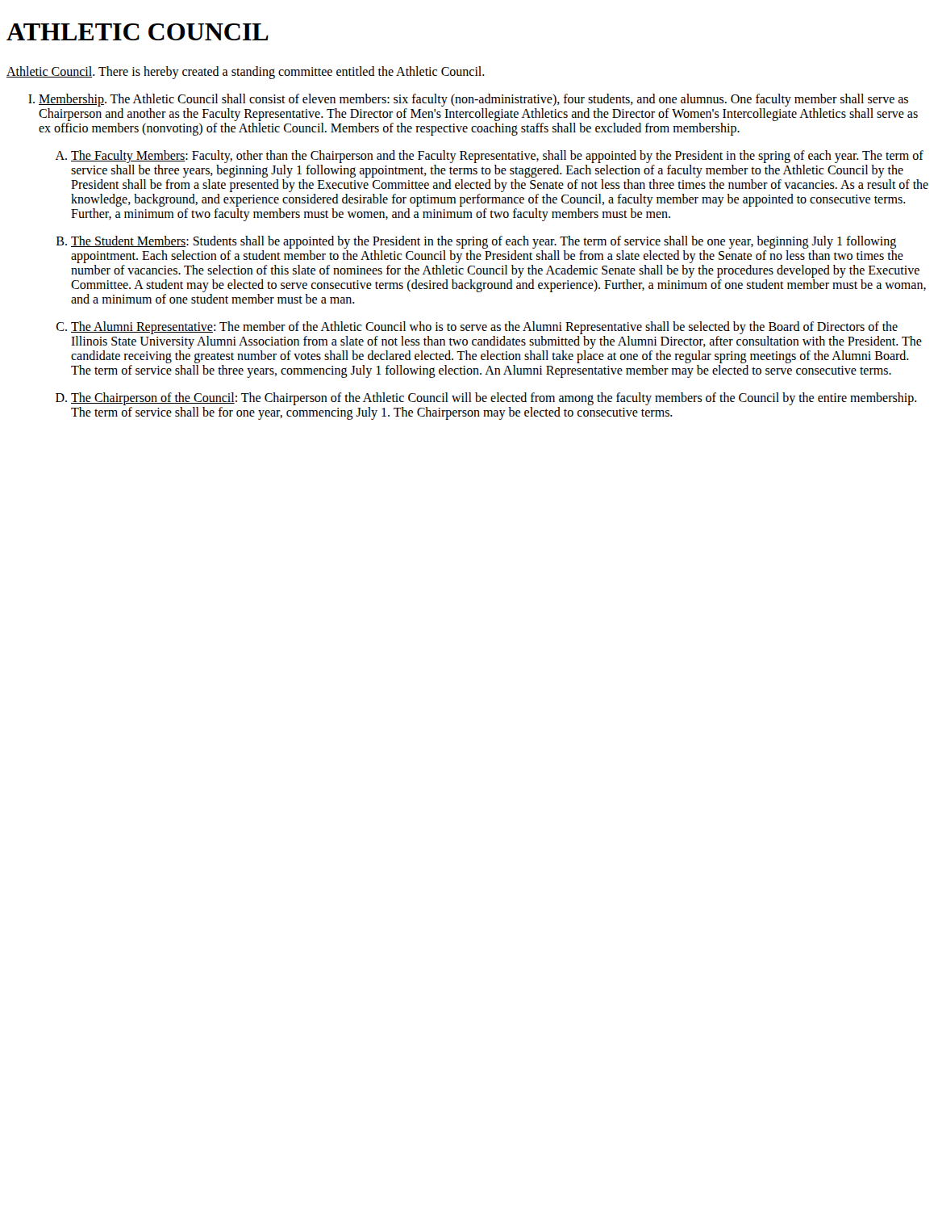ATHLETIC COUNCIL
Athletic Council. There is hereby created a standing committee entitled the Athletic Council.
Membership. The Athletic Council shall consist of eleven members: six faculty (non-administrative), four students, and one alumnus. One faculty member shall serve as Chairperson and another as the Faculty Representative. The Director of Men's Intercollegiate Athletics and the Director of Women's Intercollegiate Athletics shall serve as ex officio members (nonvoting) of the Athletic Council. Members of the respective coaching staffs shall be excluded from membership.
The Faculty Members: Faculty, other than the Chairperson and the Faculty Representative, shall be appointed by the President in the spring of each year. The term of service shall be three years, beginning July 1 following appointment, the terms to be staggered. Each selection of a faculty member to the Athletic Council by the President shall be from a slate presented by the Executive Committee and elected by the Senate of not less than three times the number of vacancies. As a result of the knowledge, background, and experience considered desirable for optimum performance of the Council, a faculty member may be appointed to consecutive terms. Further, a minimum of two faculty members must be women, and a minimum of two faculty members must be men.
The Student Members: Students shall be appointed by the President in the spring of each year. The term of service shall be one year, beginning July 1 following appointment. Each selection of a student member to the Athletic Council by the President shall be from a slate elected by the Senate of no less than two times the number of vacancies. The selection of this slate of nominees for the Athletic Council by the Academic Senate shall be by the procedures developed by the Executive Committee. A student may be elected to serve consecutive terms (desired background and experience). Further, a minimum of one student member must be a woman, and a minimum of one student member must be a man.
The Alumni Representative: The member of the Athletic Council who is to serve as the Alumni Representative shall be selected by the Board of Directors of the Illinois State University Alumni Association from a slate of not less than two candidates submitted by the Alumni Director, after consultation with the President. The candidate receiving the greatest number of votes shall be declared elected. The election shall take place at one of the regular spring meetings of the Alumni Board. The term of service shall be three years, commencing July 1 following election. An Alumni Representative member may be elected to serve consecutive terms.
The Chairperson of the Council: The Chairperson of the Athletic Council will be elected from among the faculty members of the Council by the entire membership. The term of service shall be for one year, commencing July 1. The Chairperson may be elected to consecutive terms.